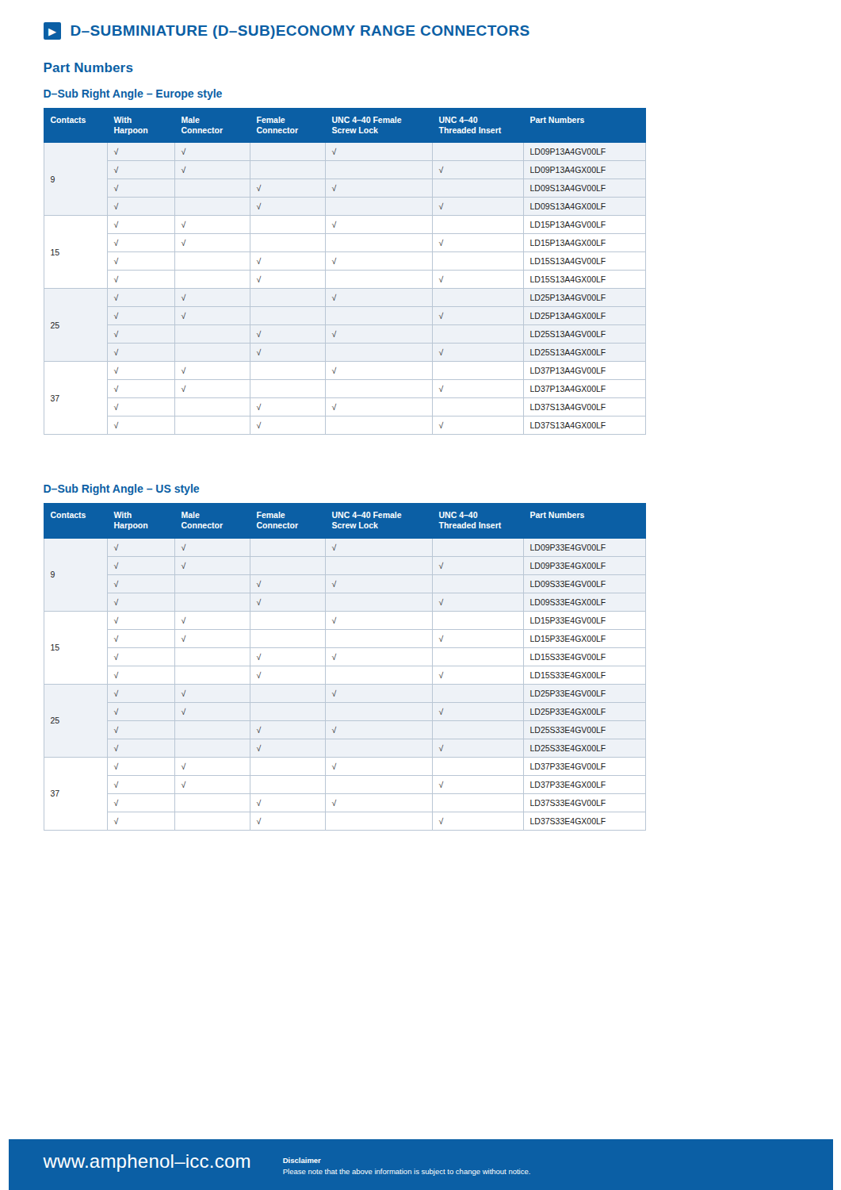▶
D–Subminiature (D–Sub)Economy Range Connectors
Part Numbers
D–Sub Right Angle – Europe style
| Contacts | With Harpoon | Male Connector | Female Connector | UNC 4–40 Female Screw Lock | UNC 4–40 Threaded Insert | Part Numbers |
| --- | --- | --- | --- | --- | --- | --- |
| 9 | √ | √ | | √ | | LD09P13A4GV00LF |
| √ | √ | | | √ | LD09P13A4GX00LF |
| √ | | √ | √ | | LD09S13A4GV00LF |
| √ | | √ | | √ | LD09S13A4GX00LF |
| 15 | √ | √ | | √ | | LD15P13A4GV00LF |
| √ | √ | | | √ | LD15P13A4GX00LF |
| √ | | √ | √ | | LD15S13A4GV00LF |
| √ | | √ | | √ | LD15S13A4GX00LF |
| 25 | √ | √ | | √ | | LD25P13A4GV00LF |
| √ | √ | | | √ | LD25P13A4GX00LF |
| √ | | √ | √ | | LD25S13A4GV00LF |
| √ | | √ | | √ | LD25S13A4GX00LF |
| 37 | √ | √ | | √ | | LD37P13A4GV00LF |
| √ | √ | | | √ | LD37P13A4GX00LF |
| √ | | √ | √ | | LD37S13A4GV00LF |
| √ | | √ | | √ | LD37S13A4GX00LF |
D–Sub Right Angle – US style
| Contacts | With Harpoon | Male Connector | Female Connector | UNC 4–40 Female Screw Lock | UNC 4–40 Threaded Insert | Part Numbers |
| --- | --- | --- | --- | --- | --- | --- |
| 9 | √ | √ | | √ | | LD09P33E4GV00LF |
| √ | √ | | | √ | LD09P33E4GX00LF |
| √ | | √ | √ | | LD09S33E4GV00LF |
| √ | | √ | | √ | LD09S33E4GX00LF |
| 15 | √ | √ | | √ | | LD15P33E4GV00LF |
| √ | √ | | | √ | LD15P33E4GX00LF |
| √ | | √ | √ | | LD15S33E4GV00LF |
| √ | | √ | | √ | LD15S33E4GX00LF |
| 25 | √ | √ | | √ | | LD25P33E4GV00LF |
| √ | √ | | | √ | LD25P33E4GX00LF |
| √ | | √ | √ | | LD25S33E4GV00LF |
| √ | | √ | | √ | LD25S33E4GX00LF |
| 37 | √ | √ | | √ | | LD37P33E4GV00LF |
| √ | √ | | | √ | LD37P33E4GX00LF |
| √ | | √ | √ | | LD37S33E4GV00LF |
| √ | | √ | | √ | LD37S33E4GX00LF |
www.amphenol–icc.com
Disclaimer Please note that the above information is subject to change without notice.